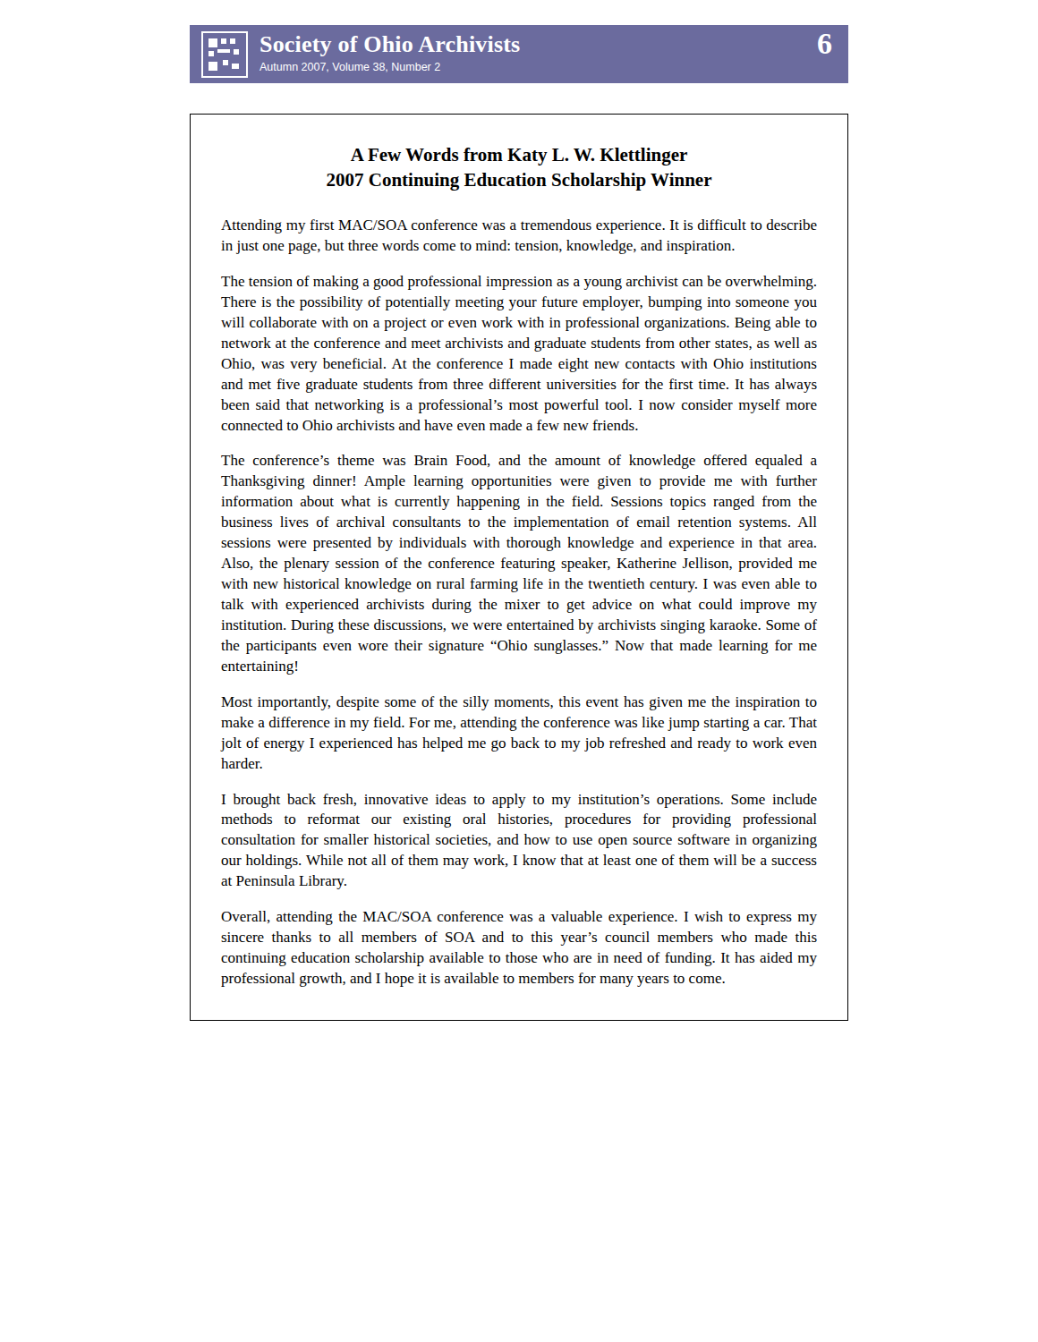Society of Ohio Archivists
Autumn 2007, Volume 38, Number 2
6
A Few Words from Katy L. W. Klettlinger 2007 Continuing Education Scholarship Winner
Attending my first MAC/SOA conference was a tremendous experience. It is difficult to describe in just one page, but three words come to mind: tension, knowledge, and inspiration.
The tension of making a good professional impression as a young archivist can be overwhelming. There is the possibility of potentially meeting your future employer, bumping into someone you will collaborate with on a project or even work with in professional organizations. Being able to network at the conference and meet archivists and graduate students from other states, as well as Ohio, was very beneficial. At the conference I made eight new contacts with Ohio institutions and met five graduate students from three different universities for the first time. It has always been said that networking is a professional’s most powerful tool. I now consider myself more connected to Ohio archivists and have even made a few new friends.
The conference’s theme was Brain Food, and the amount of knowledge offered equaled a Thanksgiving dinner! Ample learning opportunities were given to provide me with further information about what is currently happening in the field. Sessions topics ranged from the business lives of archival consultants to the implementation of email retention systems. All sessions were presented by individuals with thorough knowledge and experience in that area. Also, the plenary session of the conference featuring speaker, Katherine Jellison, provided me with new historical knowledge on rural farming life in the twentieth century. I was even able to talk with experienced archivists during the mixer to get advice on what could improve my institution. During these discussions, we were entertained by archivists singing karaoke. Some of the participants even wore their signature “Ohio sunglasses.” Now that made learning for me entertaining!
Most importantly, despite some of the silly moments, this event has given me the inspiration to make a difference in my field. For me, attending the conference was like jump starting a car. That jolt of energy I experienced has helped me go back to my job refreshed and ready to work even harder.
I brought back fresh, innovative ideas to apply to my institution’s operations. Some include methods to reformat our existing oral histories, procedures for providing professional consultation for smaller historical societies, and how to use open source software in organizing our holdings. While not all of them may work, I know that at least one of them will be a success at Peninsula Library.
Overall, attending the MAC/SOA conference was a valuable experience. I wish to express my sincere thanks to all members of SOA and to this year’s council members who made this continuing education scholarship available to those who are in need of funding. It has aided my professional growth, and I hope it is available to members for many years to come.